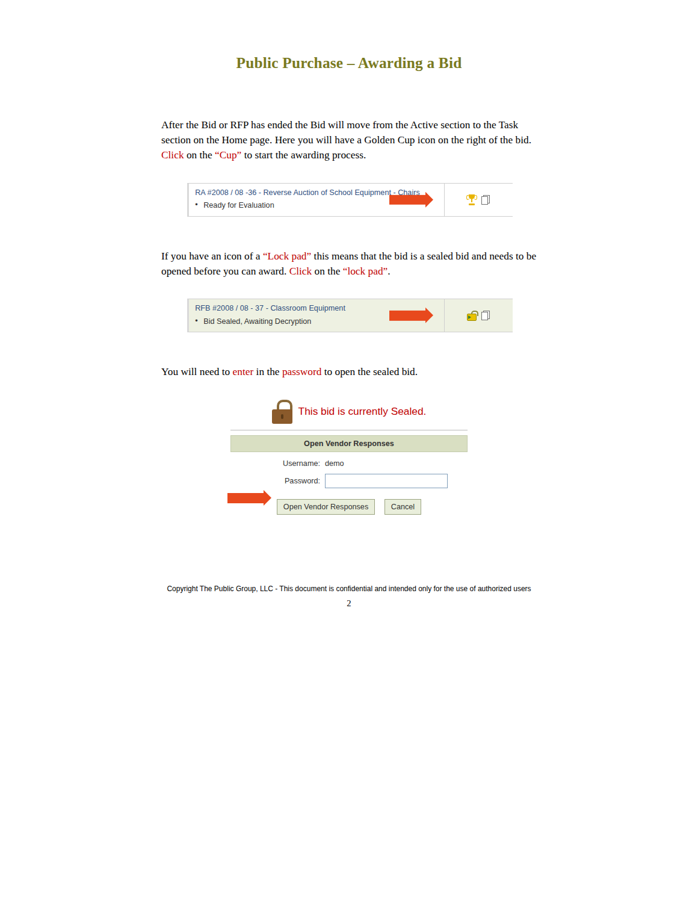Public Purchase – Awarding a Bid
After the Bid or RFP has ended the Bid will move from the Active section to the Task section on the Home page. Here you will have a Golden Cup icon on the right of the bid. Click on the “Cup” to start the awarding process.
RA #2008 / 08 -36 - Reverse Auction of School Equipment - Chairs
Ready for Evaluation
If you have an icon of a “Lock pad” this means that the bid is a sealed bid and needs to be opened before you can award. Click on the “lock pad”.
RFB #2008 / 08 - 37 - Classroom Equipment
Bid Sealed, Awaiting Decryption
You will need to enter in the password to open the sealed bid.
This bid is currently Sealed.
Open Vendor Responses
Username:
demo
Password:
Open Vendor Responses Cancel
Copyright The Public Group, LLC - This document is confidential and intended only for the use of authorized users
2